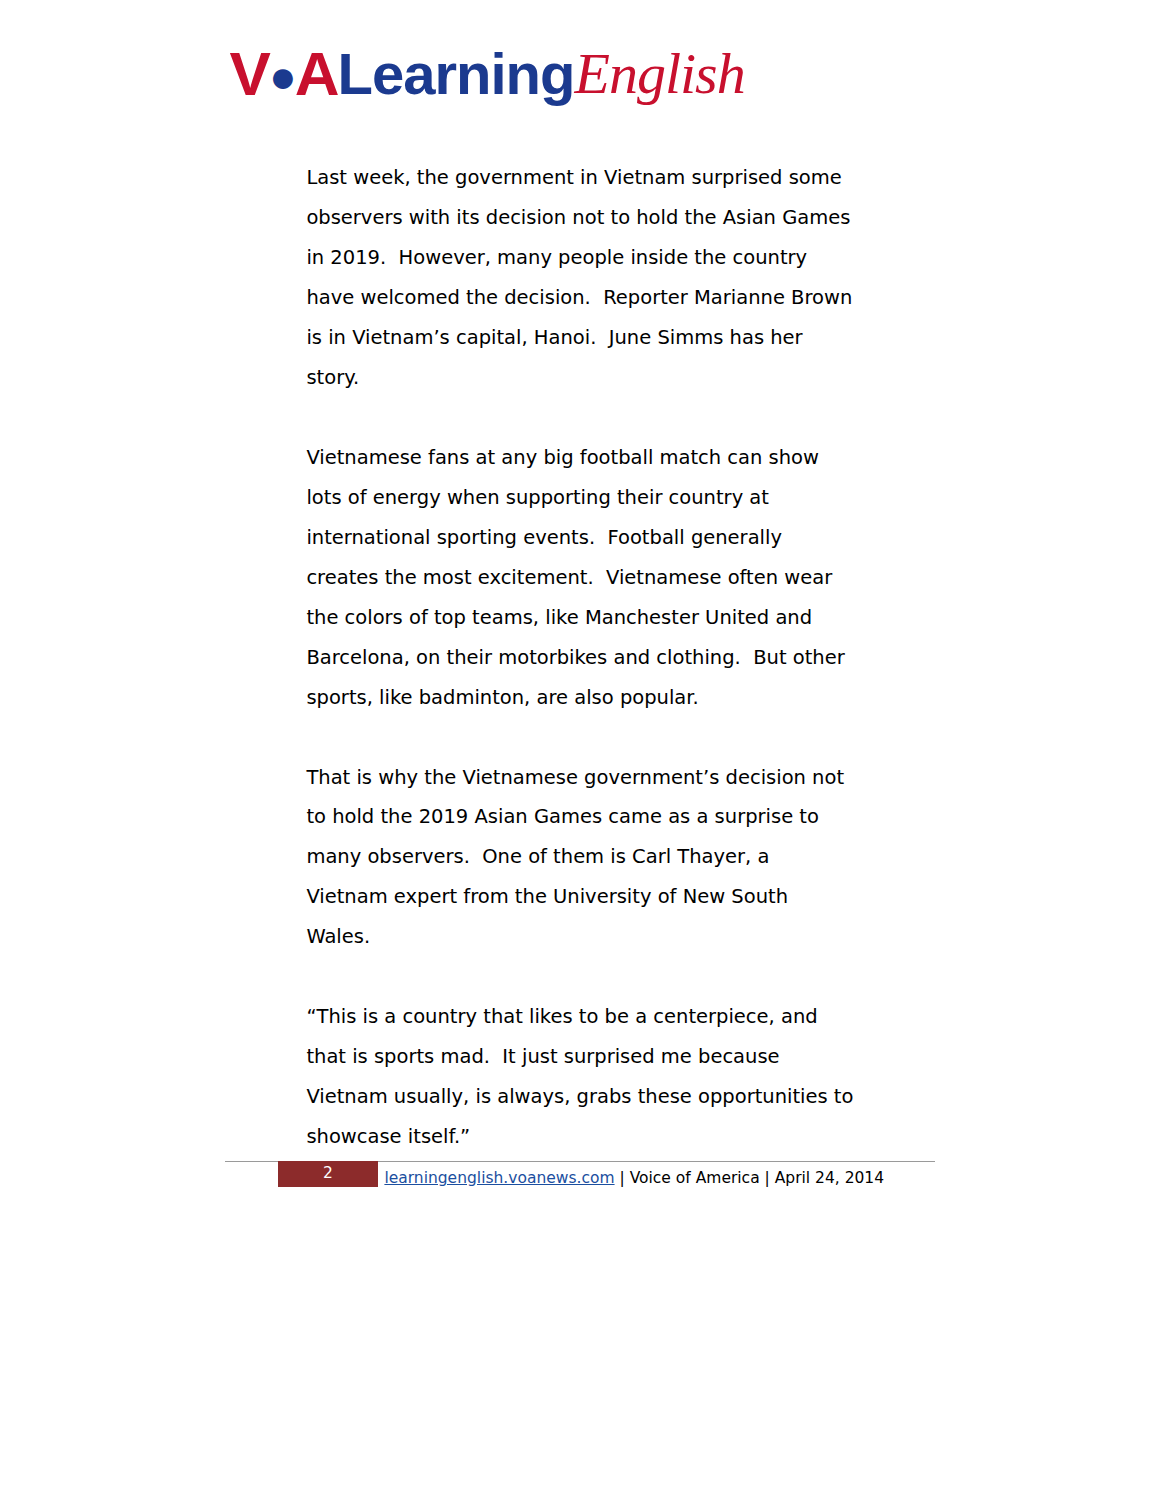V●A Learning English
Last week, the government in Vietnam surprised some observers with its decision not to hold the Asian Games in 2019. However, many people inside the country have welcomed the decision. Reporter Marianne Brown is in Vietnam’s capital, Hanoi. June Simms has her story.
Vietnamese fans at any big football match can show lots of energy when supporting their country at international sporting events. Football generally creates the most excitement. Vietnamese often wear the colors of top teams, like Manchester United and Barcelona, on their motorbikes and clothing. But other sports, like badminton, are also popular.
That is why the Vietnamese government’s decision not to hold the 2019 Asian Games came as a surprise to many observers. One of them is Carl Thayer, a Vietnam expert from the University of New South Wales.
“This is a country that likes to be a centerpiece, and that is sports mad. It just surprised me because Vietnam usually, is always, grabs these opportunities to showcase itself.”
2 learningenglish.voanews.com | Voice of America | April 24, 2014